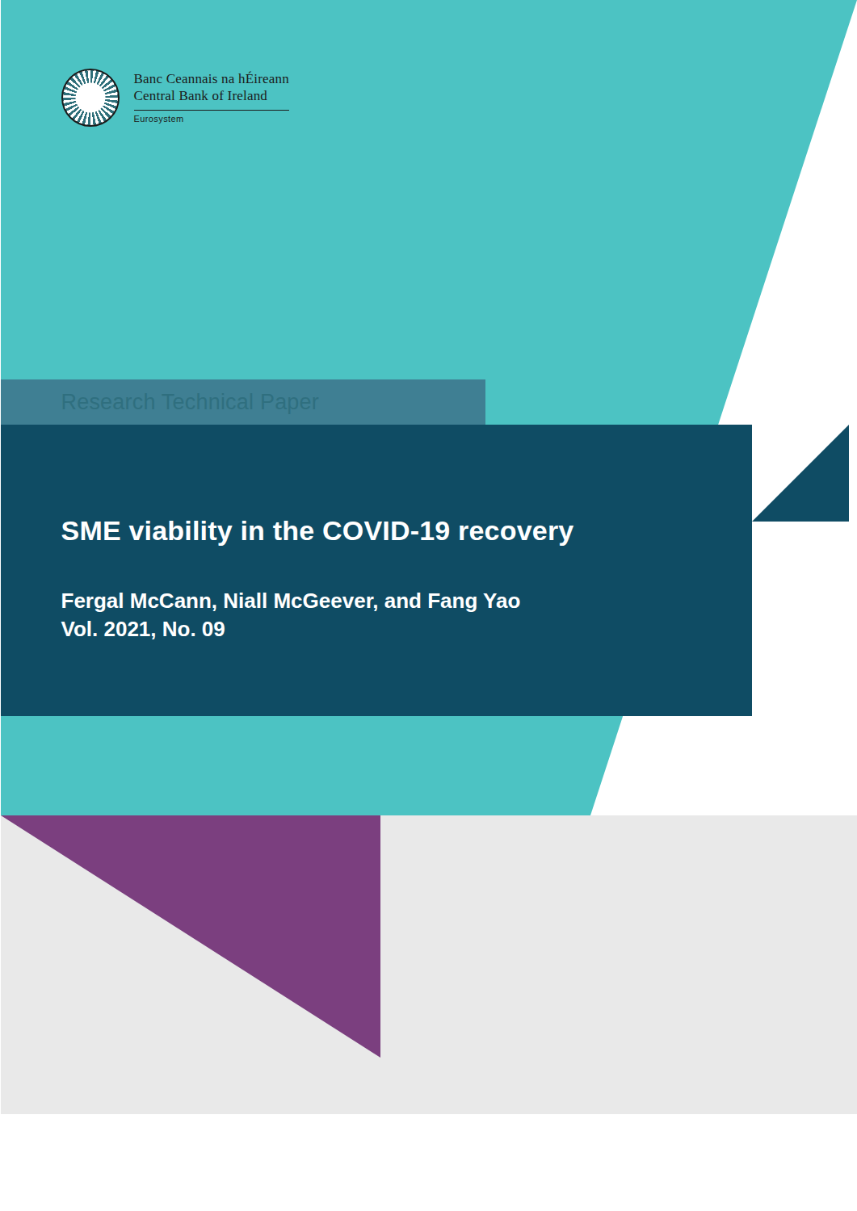Banc Ceannais na hÉireann
Central Bank of Ireland
Eurosystem
Research Technical Paper
SME viability in the COVID-19 recovery
Fergal McCann, Niall McGeever, and Fang Yao
Vol. 2021, No. 09